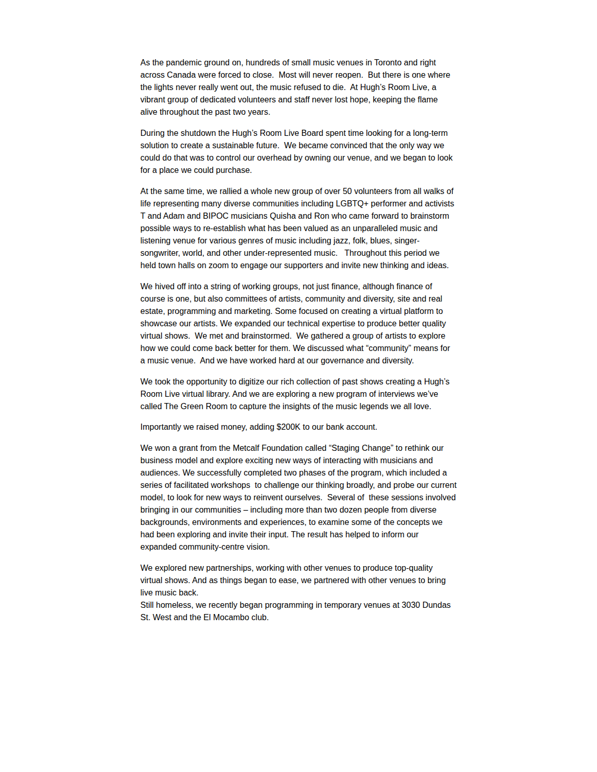As the pandemic ground on, hundreds of small music venues in Toronto and right across Canada were forced to close. Most will never reopen. But there is one where the lights never really went out, the music refused to die. At Hugh’s Room Live, a vibrant group of dedicated volunteers and staff never lost hope, keeping the flame alive throughout the past two years.
During the shutdown the Hugh’s Room Live Board spent time looking for a long-term solution to create a sustainable future. We became convinced that the only way we could do that was to control our overhead by owning our venue, and we began to look for a place we could purchase.
At the same time, we rallied a whole new group of over 50 volunteers from all walks of life representing many diverse communities including LGBTQ+ performer and activists T and Adam and BIPOC musicians Quisha and Ron who came forward to brainstorm possible ways to re-establish what has been valued as an unparalleled music and listening venue for various genres of music including jazz, folk, blues, singer-songwriter, world, and other under-represented music. Throughout this period we held town halls on zoom to engage our supporters and invite new thinking and ideas.
We hived off into a string of working groups, not just finance, although finance of course is one, but also committees of artists, community and diversity, site and real estate, programming and marketing. Some focused on creating a virtual platform to showcase our artists. We expanded our technical expertise to produce better quality virtual shows. We met and brainstormed. We gathered a group of artists to explore how we could come back better for them. We discussed what “community” means for a music venue. And we have worked hard at our governance and diversity.
We took the opportunity to digitize our rich collection of past shows creating a Hugh’s Room Live virtual library. And we are exploring a new program of interviews we’ve called The Green Room to capture the insights of the music legends we all love.
Importantly we raised money, adding $200K to our bank account.
We won a grant from the Metcalf Foundation called “Staging Change” to rethink our business model and explore exciting new ways of interacting with musicians and audiences. We successfully completed two phases of the program, which included a series of facilitated workshops to challenge our thinking broadly, and probe our current model, to look for new ways to reinvent ourselves. Several of these sessions involved bringing in our communities – including more than two dozen people from diverse backgrounds, environments and experiences, to examine some of the concepts we had been exploring and invite their input. The result has helped to inform our expanded community-centre vision.
We explored new partnerships, working with other venues to produce top-quality virtual shows. And as things began to ease, we partnered with other venues to bring live music back.
Still homeless, we recently began programming in temporary venues at 3030 Dundas St. West and the El Mocambo club.